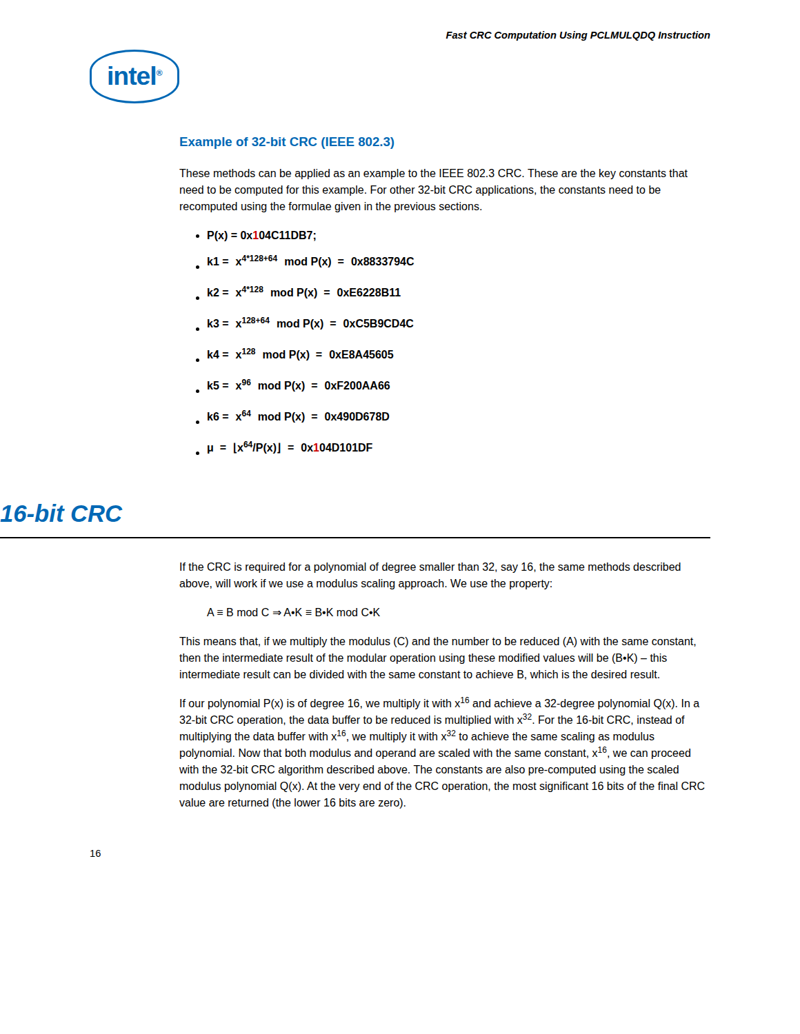Fast CRC Computation Using PCLMULQDQ Instruction
intel®
Example of 32-bit CRC (IEEE 802.3)
These methods can be applied as an example to the IEEE 802.3 CRC. These are the key constants that need to be computed for this example. For other 32-bit CRC applications, the constants need to be recomputed using the formulae given in the previous sections.
P(x) = 0x104C11DB7;
| k1 = | x 4*128+64 | mod P(x) = | 0x8833794C |
| k2 = | x 4*128 | mod P(x) = | 0xE6228B11 |
| k3 = | x 128+64 | mod P(x) = | 0xC5B9CD4C |
| k4 = | x 128 | mod P(x) = | 0xE8A45605 |
| k5 = | x 96 | mod P(x) = | 0xF200AA66 |
| k6 = | x 64 | mod P(x) = | 0x490D678D |
| μ = | ⌊x 64 /P(x)⌋ | = | 0x 1 04D101DF |
16-bit CRC
If the CRC is required for a polynomial of degree smaller than 32, say 16, the same methods described above, will work if we use a modulus scaling approach. We use the property:
A ≡ B mod C ⇒ A•K ≡ B•K mod C•K
This means that, if we multiply the modulus (C) and the number to be reduced (A) with the same constant, then the intermediate result of the modular operation using these modified values will be (B•K) – this intermediate result can be divided with the same constant to achieve B, which is the desired result.
If our polynomial P(x) is of degree 16, we multiply it with x16 and achieve a 32-degree polynomial Q(x). In a 32-bit CRC operation, the data buffer to be reduced is multiplied with x32. For the 16-bit CRC, instead of multiplying the data buffer with x16, we multiply it with x32 to achieve the same scaling as modulus polynomial. Now that both modulus and operand are scaled with the same constant, x16, we can proceed with the 32-bit CRC algorithm described above. The constants are also pre-computed using the scaled modulus polynomial Q(x). At the very end of the CRC operation, the most significant 16 bits of the final CRC value are returned (the lower 16 bits are zero).
16